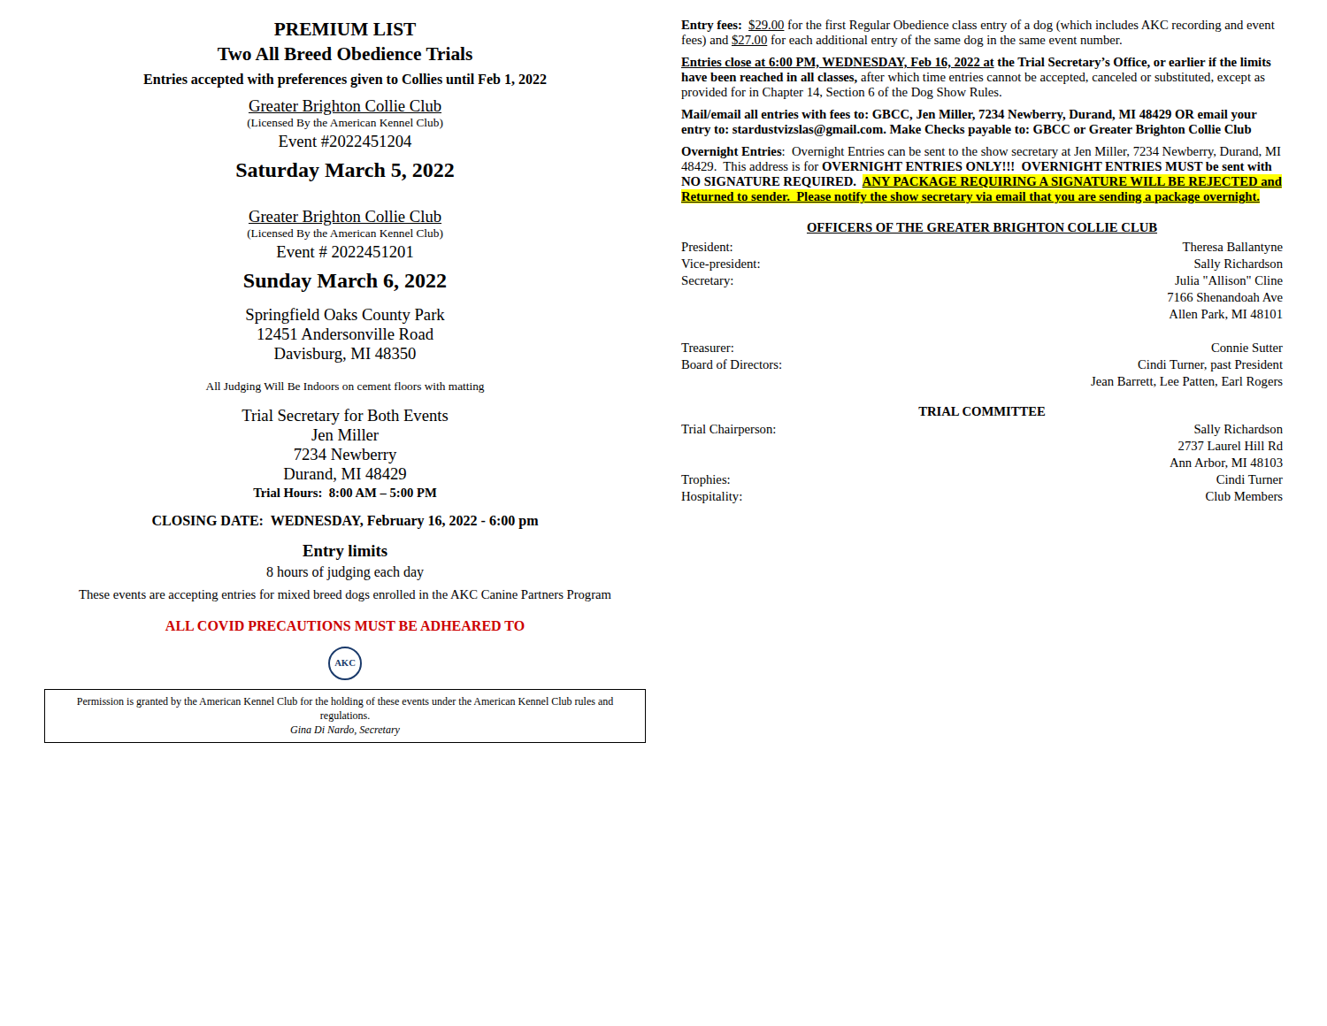PREMIUM LIST
Two All Breed Obedience Trials
Entries accepted with preferences given to Collies until Feb 1, 2022
Greater Brighton Collie Club
(Licensed By the American Kennel Club)
Event #2022451204
Saturday March 5, 2022
Greater Brighton Collie Club
(Licensed By the American Kennel Club)
Event # 2022451201
Sunday March 6, 2022
Springfield Oaks County Park
12451 Andersonville Road
Davisburg, MI 48350
All Judging Will Be Indoors on cement floors with matting
Trial Secretary for Both Events
Jen Miller
7234 Newberry
Durand, MI 48429
Trial Hours: 8:00 AM – 5:00 PM
CLOSING DATE: WEDNESDAY, February 16, 2022 - 6:00 pm
Entry limits
8 hours of judging each day
These events are accepting entries for mixed breed dogs enrolled in the AKC Canine Partners Program
ALL COVID PRECAUTIONS MUST BE ADHEARED TO
AKC
Permission is granted by the American Kennel Club for the holding of these events under the American Kennel Club rules and regulations.
Gina Di Nardo, Secretary
Entry fees: $29.00 for the first Regular Obedience class entry of a dog (which includes AKC recording and event fees) and $27.00 for each additional entry of the same dog in the same event number.
Entries close at 6:00 PM, WEDNESDAY, Feb 16, 2022 at the Trial Secretary’s Office, or earlier if the limits have been reached in all classes, after which time entries cannot be accepted, canceled or substituted, except as provided for in Chapter 14, Section 6 of the Dog Show Rules.
Mail/email all entries with fees to: GBCC, Jen Miller, 7234 Newberry, Durand, MI 48429 OR email your entry to: stardustvizslas@gmail.com. Make Checks payable to: GBCC or Greater Brighton Collie Club
Overnight Entries: Overnight Entries can be sent to the show secretary at Jen Miller, 7234 Newberry, Durand, MI 48429. This address is for OVERNIGHT ENTRIES ONLY!!! OVERNIGHT ENTRIES MUST be sent with NO SIGNATURE REQUIRED. ANY PACKAGE REQUIRING A SIGNATURE WILL BE REJECTED and Returned to sender. Please notify the show secretary via email that you are sending a package overnight.
OFFICERS OF THE GREATER BRIGHTON COLLIE CLUB
| President: | Theresa Ballantyne |
| Vice-president: | Sally Richardson |
| Secretary: | Julia "Allison" Cline |
| | 7166 Shenandoah Ave |
| | Allen Park, MI 48101 |
| Treasurer: | Connie Sutter |
| Board of Directors: | Cindi Turner, past President |
| | Jean Barrett, Lee Patten, Earl Rogers |
TRIAL COMMITTEE
| Trial Chairperson: | Sally Richardson |
| | 2737 Laurel Hill Rd |
| | Ann Arbor, MI 48103 |
| Trophies: | Cindi Turner |
| Hospitality: | Club Members |